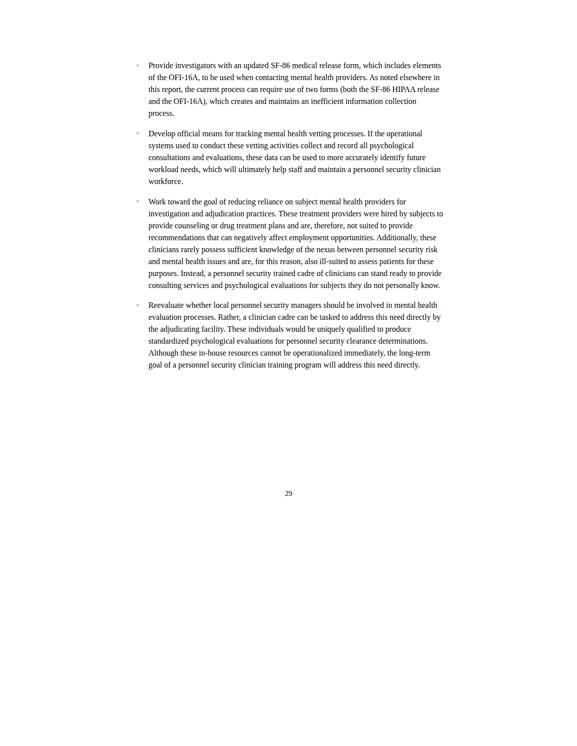Provide investigators with an updated SF-86 medical release form, which includes elements of the OFI-16A, to be used when contacting mental health providers. As noted elsewhere in this report, the current process can require use of two forms (both the SF-86 HIPAA release and the OFI-16A), which creates and maintains an inefficient information collection process.
Develop official means for tracking mental health vetting processes. If the operational systems used to conduct these vetting activities collect and record all psychological consultations and evaluations, these data can be used to more accurately identify future workload needs, which will ultimately help staff and maintain a personnel security clinician workforce.
Work toward the goal of reducing reliance on subject mental health providers for investigation and adjudication practices. These treatment providers were hired by subjects to provide counseling or drug treatment plans and are, therefore, not suited to provide recommendations that can negatively affect employment opportunities. Additionally, these clinicians rarely possess sufficient knowledge of the nexus between personnel security risk and mental health issues and are, for this reason, also ill-suited to assess patients for these purposes. Instead, a personnel security trained cadre of clinicians can stand ready to provide consulting services and psychological evaluations for subjects they do not personally know.
Reevaluate whether local personnel security managers should be involved in mental health evaluation processes. Rather, a clinician cadre can be tasked to address this need directly by the adjudicating facility. These individuals would be uniquely qualified to produce standardized psychological evaluations for personnel security clearance determinations. Although these in-house resources cannot be operationalized immediately, the long-term goal of a personnel security clinician training program will address this need directly.
29